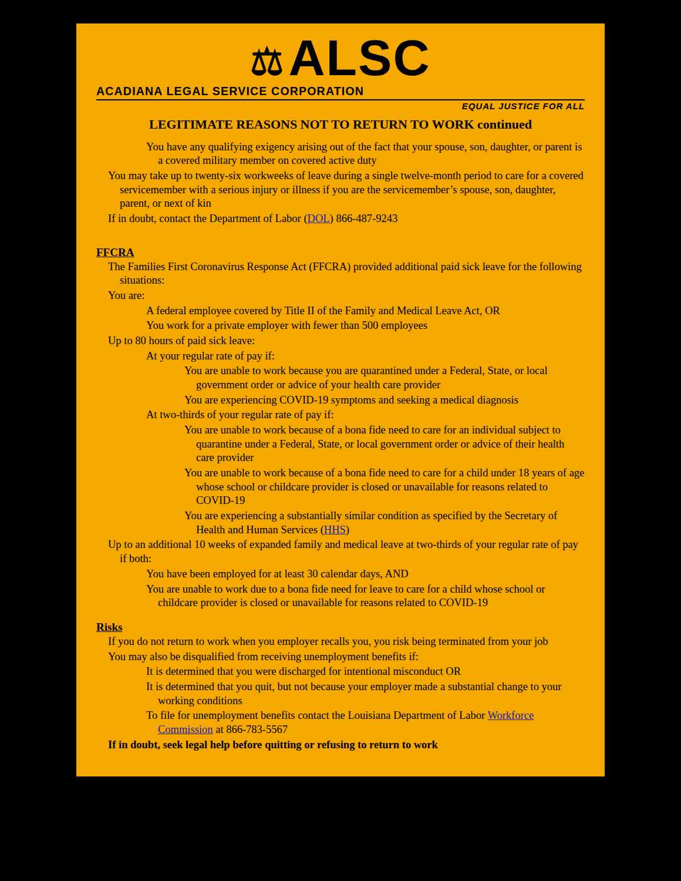⚖ALSC
ACADIANA LEGAL SERVICE CORPORATION
EQUAL JUSTICE FOR ALL
LEGITIMATE REASONS NOT TO RETURN TO WORK continued
You have any qualifying exigency arising out of the fact that your spouse, son, daughter, or parent is a covered military member on covered active duty
You may take up to twenty-six workweeks of leave during a single twelve-month period to care for a covered servicemember with a serious injury or illness if you are the servicemember’s spouse, son, daughter, parent, or next of kin
If in doubt, contact the Department of Labor (DOL) 866-487-9243
FFCRA
The Families First Coronavirus Response Act (FFCRA) provided additional paid sick leave for the following situations:
You are:
A federal employee covered by Title II of the Family and Medical Leave Act, OR
You work for a private employer with fewer than 500 employees
Up to 80 hours of paid sick leave:
At your regular rate of pay if:
You are unable to work because you are quarantined under a Federal, State, or local government order or advice of your health care provider
You are experiencing COVID-19 symptoms and seeking a medical diagnosis
At two-thirds of your regular rate of pay if:
You are unable to work because of a bona fide need to care for an individual subject to quarantine under a Federal, State, or local government order or advice of their health care provider
You are unable to work because of a bona fide need to care for a child under 18 years of age whose school or childcare provider is closed or unavailable for reasons related to COVID-19
You are experiencing a substantially similar condition as specified by the Secretary of Health and Human Services (HHS)
Up to an additional 10 weeks of expanded family and medical leave at two-thirds of your regular rate of pay if both:
You have been employed for at least 30 calendar days, AND
You are unable to work due to a bona fide need for leave to care for a child whose school or childcare provider is closed or unavailable for reasons related to COVID-19
Risks
If you do not return to work when you employer recalls you, you risk being terminated from your job
You may also be disqualified from receiving unemployment benefits if:
It is determined that you were discharged for intentional misconduct OR
It is determined that you quit, but not because your employer made a substantial change to your working conditions
To file for unemployment benefits contact the Louisiana Department of Labor Workforce Commission at 866-783-5567
If in doubt, seek legal help before quitting or refusing to return to work